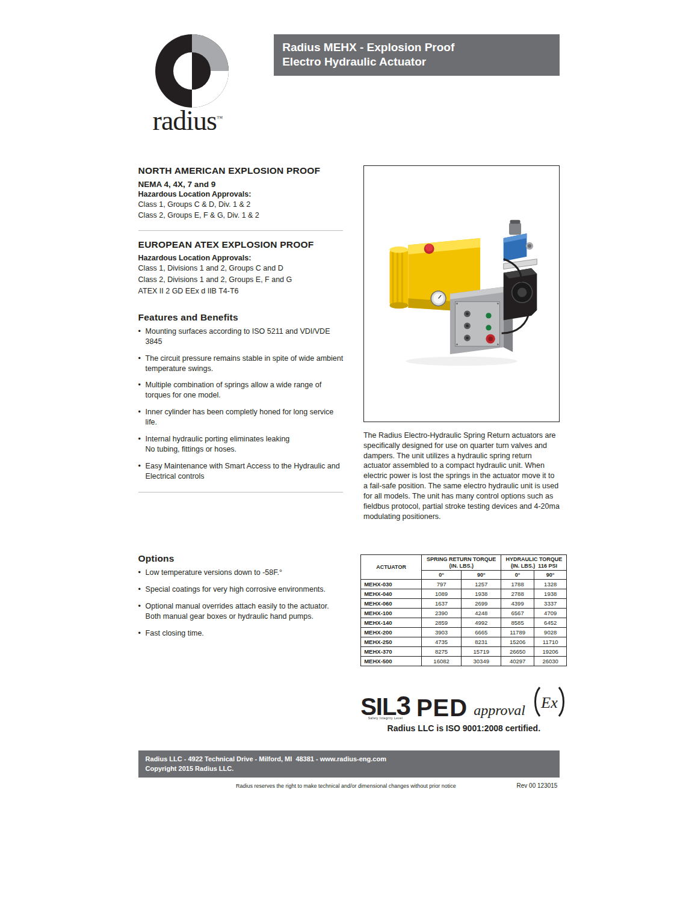radius™
Radius MEHX - Explosion Proof
Electro Hydraulic Actuator
NORTH AMERICAN EXPLOSION PROOF
NEMA 4, 4X, 7 and 9
Hazardous Location Approvals:
Class 1, Groups C & D, Div. 1 & 2
Class 2, Groups E, F & G, Div. 1 & 2
EUROPEAN ATEX EXPLOSION PROOF
Hazardous Location Approvals:
Class 1, Divisions 1 and 2, Groups C and D
Class 2, Divisions 1 and 2, Groups E, F and G
ATEX II 2 GD EEx d IIB T4-T6
Features and Benefits
Mounting surfaces according to ISO 5211 and VDI/VDE 3845
The circuit pressure remains stable in spite of wide ambient temperature swings.
Multiple combination of springs allow a wide range of torques for one model.
Inner cylinder has been completly honed for long service life.
Internal hydraulic porting eliminates leaking
No tubing, fittings or hoses.
Easy Maintenance with Smart Access to the Hydraulic and Electrical controls
The Radius Electro-Hydraulic Spring Return actuators are specifically designed for use on quarter turn valves and dampers. The unit utilizes a hydraulic spring return actuator assembled to a compact hydraulic unit. When electric power is lost the springs in the actuator move it to a fail-safe position. The same electro hydraulic unit is used for all models. The unit has many control options such as fieldbus protocol, partial stroke testing devices and 4-20ma modulating positioners.
Options
Low temperature versions down to -58F.°
Special coatings for very high corrosive environments.
Optional manual overrides attach easily to the actuator. Both manual gear boxes or hydraulic hand pumps.
Fast closing time.
| ACTUATOR | SPRING RETURN TORQUE (IN. LBS.) | HYDRAULIC TORQUE (IN. LBS.) 116 PSI |
| --- | --- | --- |
| 0° | 90° | 0° | 90° |
| MEHX-030 | 797 | 1257 | 1788 | 1328 |
| MEHX-040 | 1089 | 1938 | 2788 | 1938 |
| MEHX-060 | 1637 | 2699 | 4399 | 3337 |
| MEHX-100 | 2390 | 4248 | 6567 | 4709 |
| MEHX-140 | 2859 | 4992 | 8585 | 6452 |
| MEHX-200 | 3903 | 6665 | 11789 | 9028 |
| MEHX-250 | 4735 | 8231 | 15206 | 11710 |
| MEHX-370 | 8275 | 15719 | 26650 | 19206 |
| MEHX-500 | 16082 | 30349 | 40297 | 26030 |
SIL3 Safety Integrity Level
PED
approval
Ex
Radius LLC is ISO 9001:2008 certified.
Radius LLC - 4922 Technical Drive - Milford, MI 48381 - www.radius-eng.com
Copyright 2015 Radius LLC.
Radius reserves the right to make technical and/or dimensional changes without prior notice
Rev 00 123015